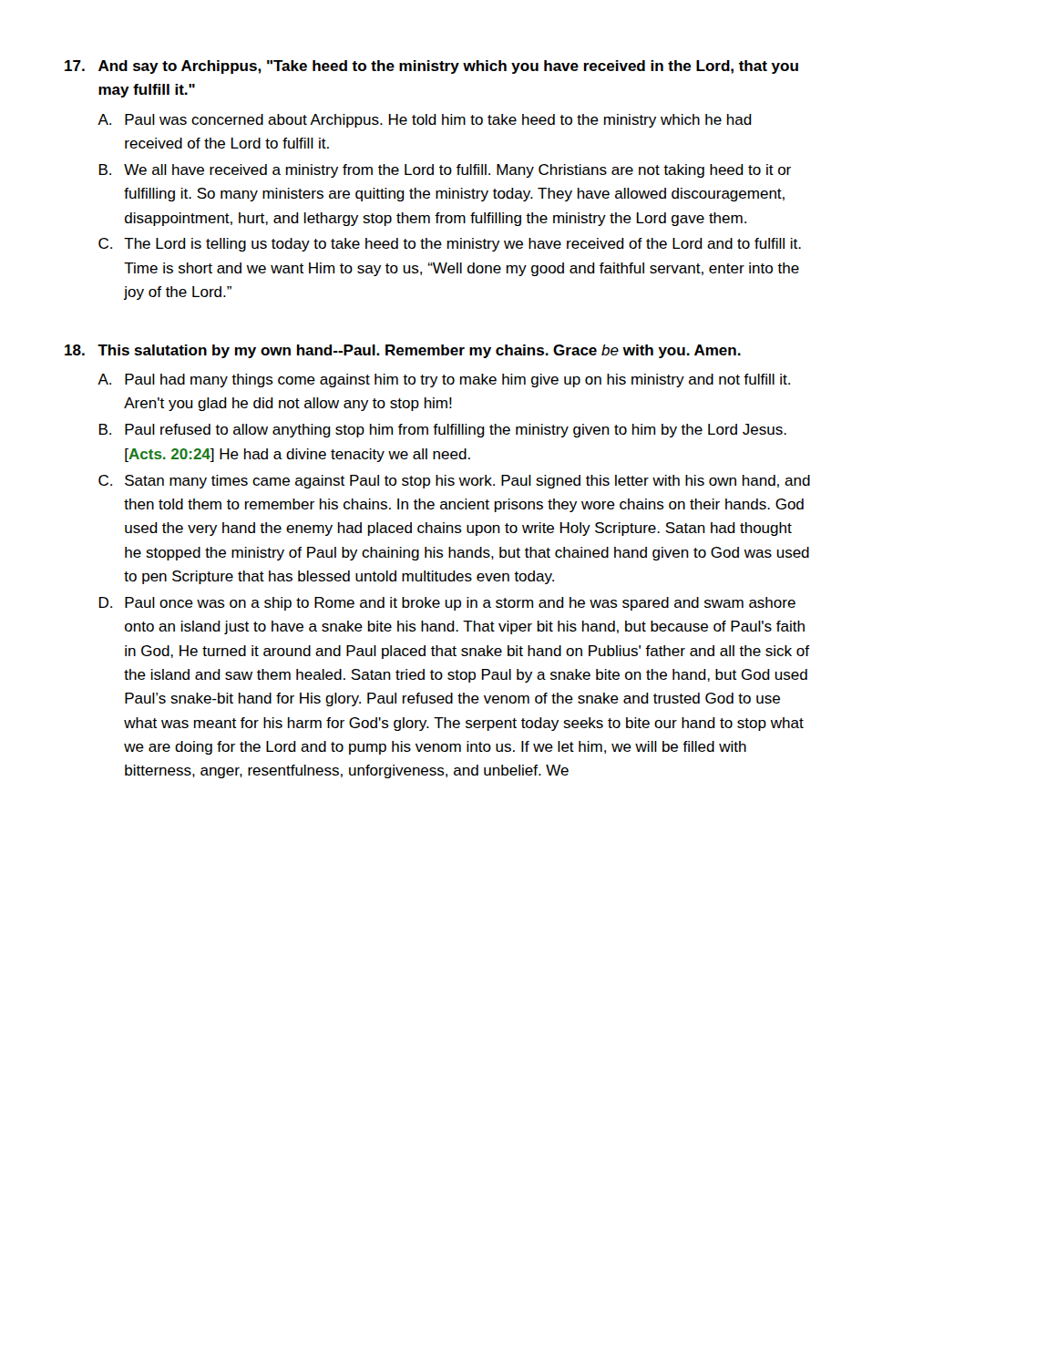17.
And say to Archippus, "Take heed to the ministry which you have received in the Lord, that you may fulfill it."
A. Paul was concerned about Archippus. He told him to take heed to the ministry which he had received of the Lord to fulfill it.
B. We all have received a ministry from the Lord to fulfill. Many Christians are not taking heed to it or fulfilling it. So many ministers are quitting the ministry today. They have allowed discouragement, disappointment, hurt, and lethargy stop them from fulfilling the ministry the Lord gave them.
C. The Lord is telling us today to take heed to the ministry we have received of the Lord and to fulfill it. Time is short and we want Him to say to us, “Well done my good and faithful servant, enter into the joy of the Lord.”
18.
This salutation by my own hand--Paul. Remember my chains. Grace be with you. Amen.
A. Paul had many things come against him to try to make him give up on his ministry and not fulfill it. Aren't you glad he did not allow any to stop him!
B. Paul refused to allow anything stop him from fulfilling the ministry given to him by the Lord Jesus. [Acts. 20:24] He had a divine tenacity we all need.
C. Satan many times came against Paul to stop his work. Paul signed this letter with his own hand, and then told them to remember his chains. In the ancient prisons they wore chains on their hands. God used the very hand the enemy had placed chains upon to write Holy Scripture. Satan had thought he stopped the ministry of Paul by chaining his hands, but that chained hand given to God was used to pen Scripture that has blessed untold multitudes even today.
D. Paul once was on a ship to Rome and it broke up in a storm and he was spared and swam ashore onto an island just to have a snake bite his hand. That viper bit his hand, but because of Paul's faith in God, He turned it around and Paul placed that snake bit hand on Publius' father and all the sick of the island and saw them healed. Satan tried to stop Paul by a snake bite on the hand, but God used Paul’s snake-bit hand for His glory. Paul refused the venom of the snake and trusted God to use what was meant for his harm for God's glory. The serpent today seeks to bite our hand to stop what we are doing for the Lord and to pump his venom into us. If we let him, we will be filled with bitterness, anger, resentfulness, unforgiveness, and unbelief. We